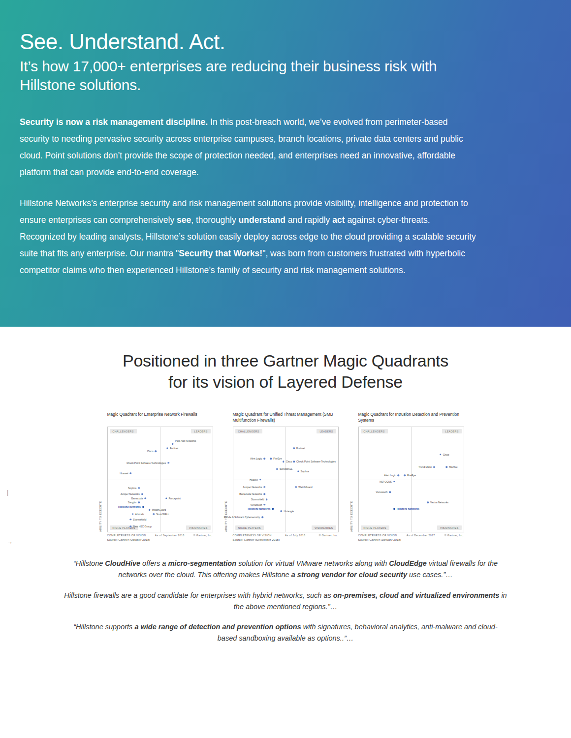See. Understand. Act.
It’s how 17,000+ enterprises are reducing their business risk with Hillstone solutions.
Security is now a risk management discipline. In this post-breach world, we’ve evolved from perimeter-based security to needing pervasive security across enterprise campuses, branch locations, private data centers and public cloud. Point solutions don’t provide the scope of protection needed, and enterprises need an innovative, affordable platform that can provide end-to-end coverage.
Hillstone Networks’s enterprise security and risk management solutions provide visibility, intelligence and protection to ensure enterprises can comprehensively see, thoroughly understand and rapidly act against cyber-threats. Recognized by leading analysts, Hillstone’s solution easily deploy across edge to the cloud providing a scalable security suite that fits any enterprise. Our mantra "Security that Works!", was born from customers frustrated with hyperbolic competitor claims who then experienced Hillstone’s family of security and risk management solutions.
| →
Positioned in three Gartner Magic Quadrants
for its vision of Layered Defense
Magic Quadrant for Enterprise Network Firewalls
Challengers Leaders Niche Players Visionaries ABILITY TO EXECUTE Palo Alto Networks Fortinet Cisco Check Point Software Technologies Huawei Sophos Juniper Networks Barracuda Sangfor Hillstone Networks WatchGuard AhnLab SonicWALL Stormshield New H3C Group Forcepoint
COMPLETENESS OF VISION As of September 2018 © Gartner, Inc.
Source: Gartner (October 2018)
Magic Quadrant for Unified Threat Management (SMB Multifunction Firewalls)
Challengers Leaders Niche Players Visionaries ABILITY TO EXECUTE Fortinet Check Point Software Technologies Sophos Alert Logic FireEye Cisco SonicWALL Huawei Juniper Networks Barracuda Networks Stormshield Venustech Hillstone Networks Untangle Rohde & Schwarz Cybersecurity WatchGuard
COMPLETENESS OF VISION As of July 2018 © Gartner, Inc.
Source: Gartner (September 2018)
Magic Quadrant for Intrusion Detection and Prevention Systems
Challengers Leaders Niche Players Visionaries ABILITY TO EXECUTE Cisco Trend Micro McAfee Alert Logic FireEye NSFOCUS Venustech Hillstone Networks Vectra Networks
COMPLETENESS OF VISION As of December 2017 © Gartner, Inc.
Source: Gartner (January 2018)
“Hillstone CloudHive offers a micro-segmentation solution for virtual VMware networks along with CloudEdge virtual firewalls for the networks over the cloud. This offering makes Hillstone a strong vendor for cloud security use cases.”…
Hillstone firewalls are a good candidate for enterprises with hybrid networks, such as on-premises, cloud and virtualized environments in the above mentioned regions.”…
“Hillstone supports a wide range of detection and prevention options with signatures, behavioral analytics, anti-malware and cloud-based sandboxing available as options..”…